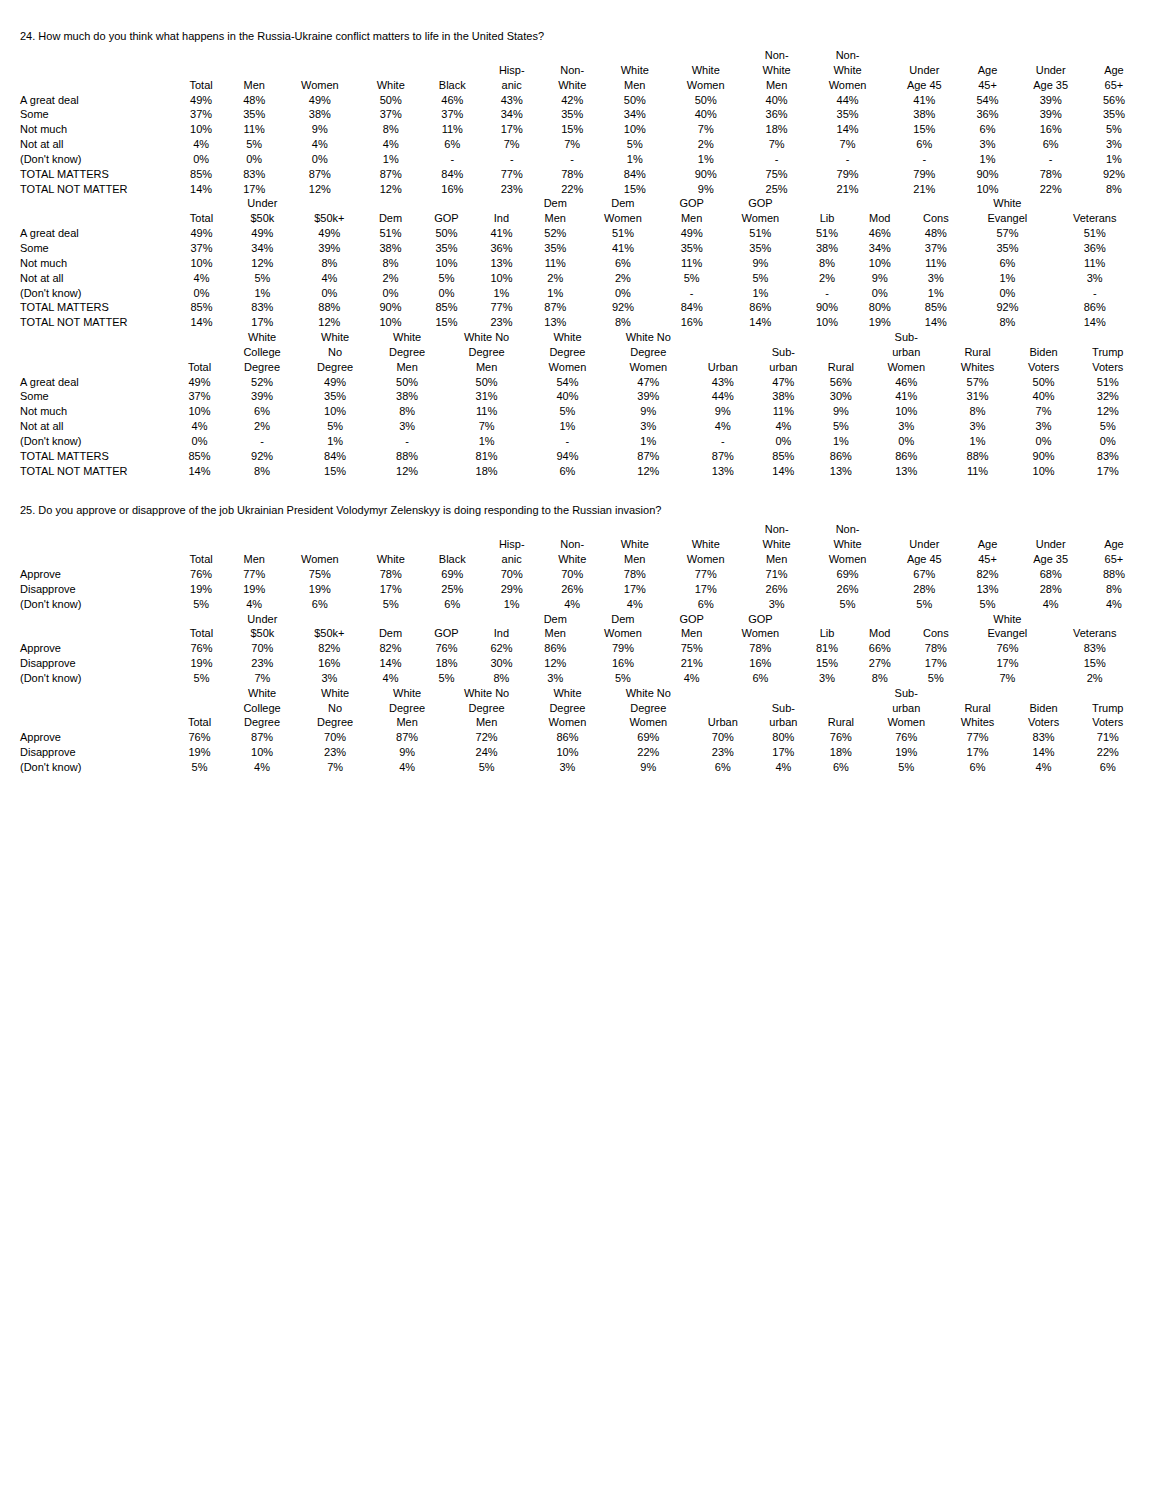24. How much do you think what happens in the Russia-Ukraine conflict matters to life in the United States?
| | | | | | | | | | | Non- | Non- | | | | |
| --- | --- | --- | --- | --- | --- | --- | --- | --- | --- | --- | --- | --- | --- | --- | --- |
| | | | | | | Hisp- | Non- | White | White | White | White | Under | Age | Under | Age |
| | Total | Men | Women | White | Black | anic | White | Men | Women | Men | Women | Age 45 | 45+ | Age 35 | 65+ |
| A great deal | 49% | 48% | 49% | 50% | 46% | 43% | 42% | 50% | 50% | 40% | 44% | 41% | 54% | 39% | 56% |
| Some | 37% | 35% | 38% | 37% | 37% | 34% | 35% | 34% | 40% | 36% | 35% | 38% | 36% | 39% | 35% |
| Not much | 10% | 11% | 9% | 8% | 11% | 17% | 15% | 10% | 7% | 18% | 14% | 15% | 6% | 16% | 5% |
| Not at all | 4% | 5% | 4% | 4% | 6% | 7% | 7% | 5% | 2% | 7% | 7% | 6% | 3% | 6% | 3% |
| (Don't know) | 0% | 0% | 0% | 1% | - | - | - | 1% | 1% | - | - | - | 1% | - | 1% |
| TOTAL MATTERS | 85% | 83% | 87% | 87% | 84% | 77% | 78% | 84% | 90% | 75% | 79% | 79% | 90% | 78% | 92% |
| TOTAL NOT MATTER | 14% | 17% | 12% | 12% | 16% | 23% | 22% | 15% | 9% | 25% | 21% | 21% | 10% | 22% | 8% |
| | | Under | | | | | Dem | Dem | GOP | GOP | | | | White | |
| --- | --- | --- | --- | --- | --- | --- | --- | --- | --- | --- | --- | --- | --- | --- | --- |
| | Total | $50k | $50k+ | Dem | GOP | Ind | Men | Women | Men | Women | Lib | Mod | Cons | Evangel | Veterans |
| A great deal | 49% | 49% | 49% | 51% | 50% | 41% | 52% | 51% | 49% | 51% | 51% | 46% | 48% | 57% | 51% |
| Some | 37% | 34% | 39% | 38% | 35% | 36% | 35% | 41% | 35% | 35% | 38% | 34% | 37% | 35% | 36% |
| Not much | 10% | 12% | 8% | 8% | 10% | 13% | 11% | 6% | 11% | 9% | 8% | 10% | 11% | 6% | 11% |
| Not at all | 4% | 5% | 4% | 2% | 5% | 10% | 2% | 2% | 5% | 5% | 2% | 9% | 3% | 1% | 3% |
| (Don't know) | 0% | 1% | 0% | 0% | 0% | 1% | 1% | 0% | - | 1% | - | 0% | 1% | 0% | - |
| TOTAL MATTERS | 85% | 83% | 88% | 90% | 85% | 77% | 87% | 92% | 84% | 86% | 90% | 80% | 85% | 92% | 86% |
| TOTAL NOT MATTER | 14% | 17% | 12% | 10% | 15% | 23% | 13% | 8% | 16% | 14% | 10% | 19% | 14% | 8% | 14% |
| | | White | White | White | White No | White | White No | | | | Sub- | | | |
| --- | --- | --- | --- | --- | --- | --- | --- | --- | --- | --- | --- | --- | --- | --- |
| | | College | No | Degree | Degree | Degree | Degree | | Sub- | | urban | Rural | Biden | Trump |
| | Total | Degree | Degree | Men | Men | Women | Women | Urban | urban | Rural | Women | Whites | Voters | Voters |
| A great deal | 49% | 52% | 49% | 50% | 50% | 54% | 47% | 43% | 47% | 56% | 46% | 57% | 50% | 51% |
| Some | 37% | 39% | 35% | 38% | 31% | 40% | 39% | 44% | 38% | 30% | 41% | 31% | 40% | 32% |
| Not much | 10% | 6% | 10% | 8% | 11% | 5% | 9% | 9% | 11% | 9% | 10% | 8% | 7% | 12% |
| Not at all | 4% | 2% | 5% | 3% | 7% | 1% | 3% | 4% | 4% | 5% | 3% | 3% | 3% | 5% |
| (Don't know) | 0% | - | 1% | - | 1% | - | 1% | - | 0% | 1% | 0% | 1% | 0% | 0% |
| TOTAL MATTERS | 85% | 92% | 84% | 88% | 81% | 94% | 87% | 87% | 85% | 86% | 86% | 88% | 90% | 83% |
| TOTAL NOT MATTER | 14% | 8% | 15% | 12% | 18% | 6% | 12% | 13% | 14% | 13% | 13% | 11% | 10% | 17% |
25. Do you approve or disapprove of the job Ukrainian President Volodymyr Zelenskyy is doing responding to the Russian invasion?
| | | | | | | | | | | Non- | Non- | | | | |
| --- | --- | --- | --- | --- | --- | --- | --- | --- | --- | --- | --- | --- | --- | --- | --- |
| | | | | | | Hisp- | Non- | White | White | White | White | Under | Age | Under | Age |
| | Total | Men | Women | White | Black | anic | White | Men | Women | Men | Women | Age 45 | 45+ | Age 35 | 65+ |
| Approve | 76% | 77% | 75% | 78% | 69% | 70% | 70% | 78% | 77% | 71% | 69% | 67% | 82% | 68% | 88% |
| Disapprove | 19% | 19% | 19% | 17% | 25% | 29% | 26% | 17% | 17% | 26% | 26% | 28% | 13% | 28% | 8% |
| (Don't know) | 5% | 4% | 6% | 5% | 6% | 1% | 4% | 4% | 6% | 3% | 5% | 5% | 5% | 4% | 4% |
| | | Under | | | | | Dem | Dem | GOP | GOP | | | | White | |
| --- | --- | --- | --- | --- | --- | --- | --- | --- | --- | --- | --- | --- | --- | --- | --- |
| | Total | $50k | $50k+ | Dem | GOP | Ind | Men | Women | Men | Women | Lib | Mod | Cons | Evangel | Veterans |
| Approve | 76% | 70% | 82% | 82% | 76% | 62% | 86% | 79% | 75% | 78% | 81% | 66% | 78% | 76% | 83% |
| Disapprove | 19% | 23% | 16% | 14% | 18% | 30% | 12% | 16% | 21% | 16% | 15% | 27% | 17% | 17% | 15% |
| (Don't know) | 5% | 7% | 3% | 4% | 5% | 8% | 3% | 5% | 4% | 6% | 3% | 8% | 5% | 7% | 2% |
| | | White | White | White | White No | White | White No | | | | Sub- | | | |
| --- | --- | --- | --- | --- | --- | --- | --- | --- | --- | --- | --- | --- | --- | --- |
| | | College | No | Degree | Degree | Degree | Degree | | Sub- | | urban | Rural | Biden | Trump |
| | Total | Degree | Degree | Men | Men | Women | Women | Urban | urban | Rural | Women | Whites | Voters | Voters |
| Approve | 76% | 87% | 70% | 87% | 72% | 86% | 69% | 70% | 80% | 76% | 76% | 77% | 83% | 71% |
| Disapprove | 19% | 10% | 23% | 9% | 24% | 10% | 22% | 23% | 17% | 18% | 19% | 17% | 14% | 22% |
| (Don't know) | 5% | 4% | 7% | 4% | 5% | 3% | 9% | 6% | 4% | 6% | 5% | 6% | 4% | 6% |